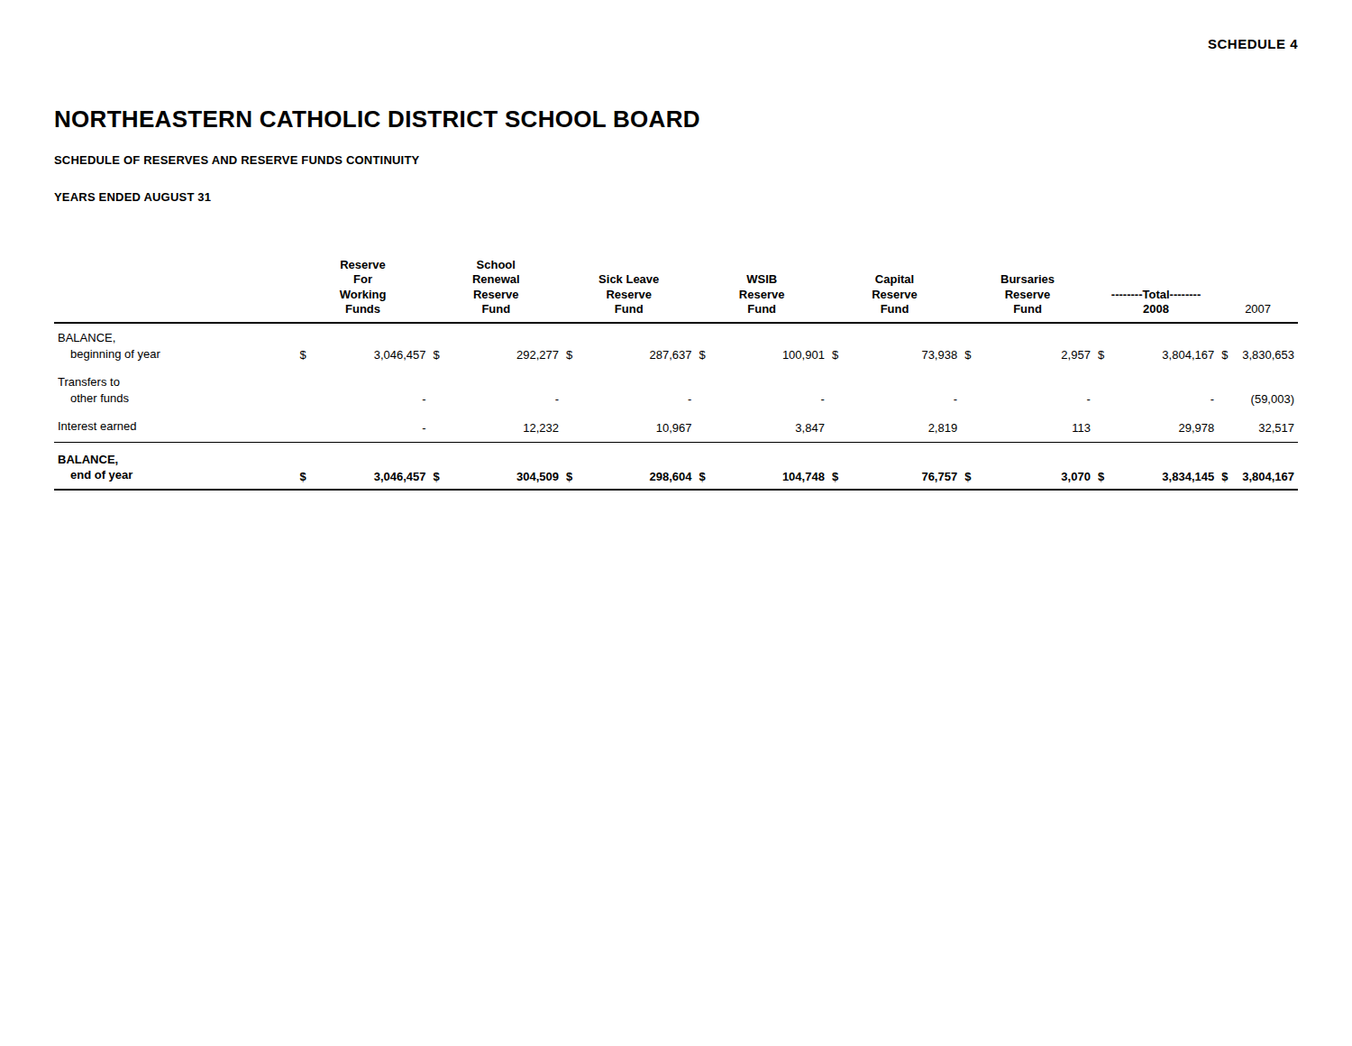SCHEDULE 4
NORTHEASTERN CATHOLIC DISTRICT SCHOOL BOARD
SCHEDULE OF RESERVES AND RESERVE FUNDS CONTINUITY
YEARS ENDED AUGUST 31
| | Reserve For Working Funds | School Renewal Reserve Fund | Sick Leave Reserve Fund | WSIB Reserve Fund | Capital Reserve Fund | Bursaries Reserve Fund | --------Total-------- 2008 | 2007 |
| --- | --- | --- | --- | --- | --- | --- | --- | --- |
| BALANCE, beginning of year | $ | 3,046,457 | $ | 292,277 | $ | 287,637 | $ | 100,901 | $ | 73,938 | $ | 2,957 | $ | 3,804,167 | $ | 3,830,653 |
| Transfers to other funds | | - | | - | | - | | - | | - | | - | | - | | (59,003) |
| Interest earned | | - | | 12,232 | | 10,967 | | 3,847 | | 2,819 | | 113 | | 29,978 | | 32,517 |
| BALANCE, end of year | $ | 3,046,457 | $ | 304,509 | $ | 298,604 | $ | 104,748 | $ | 76,757 | $ | 3,070 | $ | 3,834,145 | $ | 3,804,167 |